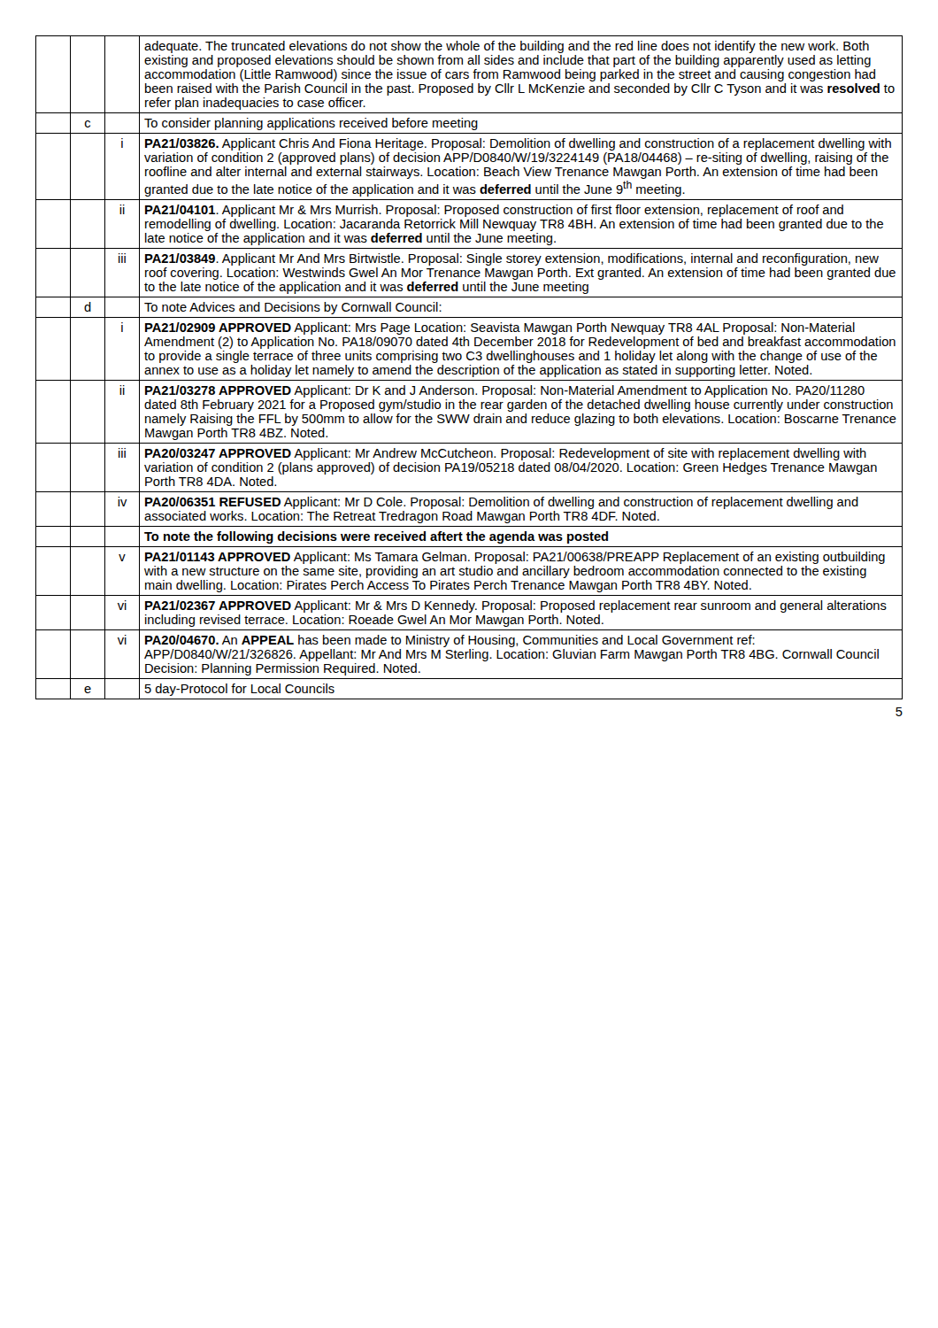| | | | adequate. The truncated elevations do not show the whole of the building and the red line does not identify the new work. Both existing and proposed elevations should be shown from all sides and include that part of the building apparently used as letting accommodation (Little Ramwood) since the issue of cars from Ramwood being parked in the street and causing congestion had been raised with the Parish Council in the past. Proposed by Cllr L McKenzie and seconded by Cllr C Tyson and it was resolved to refer plan inadequacies to case officer. |
| | c | | To consider planning applications received before meeting |
| | | i | PA21/03826. Applicant Chris And Fiona Heritage. Proposal: Demolition of dwelling and construction of a replacement dwelling with variation of condition 2 (approved plans) of decision APP/D0840/W/19/3224149 (PA18/04468) – re-siting of dwelling, raising of the roofline and alter internal and external stairways. Location: Beach View Trenance Mawgan Porth. An extension of time had been granted due to the late notice of the application and it was deferred until the June 9 th meeting. |
| | | ii | PA21/04101 . Applicant Mr & Mrs Murrish. Proposal: Proposed construction of first floor extension, replacement of roof and remodelling of dwelling. Location: Jacaranda Retorrick Mill Newquay TR8 4BH. An extension of time had been granted due to the late notice of the application and it was deferred until the June meeting. |
| | | iii | PA21/03849 . Applicant Mr And Mrs Birtwistle. Proposal: Single storey extension, modifications, internal and reconfiguration, new roof covering. Location: Westwinds Gwel An Mor Trenance Mawgan Porth. Ext granted. An extension of time had been granted due to the late notice of the application and it was deferred until the June meeting |
| | d | | To note Advices and Decisions by Cornwall Council: |
| | | i | PA21/02909 APPROVED Applicant: Mrs Page Location: Seavista Mawgan Porth Newquay TR8 4AL Proposal: Non-Material Amendment (2) to Application No. PA18/09070 dated 4th December 2018 for Redevelopment of bed and breakfast accommodation to provide a single terrace of three units comprising two C3 dwellinghouses and 1 holiday let along with the change of use of the annex to use as a holiday let namely to amend the description of the application as stated in supporting letter. Noted. |
| | | ii | PA21/03278 APPROVED Applicant: Dr K and J Anderson. Proposal: Non-Material Amendment to Application No. PA20/11280 dated 8th February 2021 for a Proposed gym/studio in the rear garden of the detached dwelling house currently under construction namely Raising the FFL by 500mm to allow for the SWW drain and reduce glazing to both elevations. Location: Boscarne Trenance Mawgan Porth TR8 4BZ. Noted. |
| | | iii | PA20/03247 APPROVED Applicant: Mr Andrew McCutcheon. Proposal: Redevelopment of site with replacement dwelling with variation of condition 2 (plans approved) of decision PA19/05218 dated 08/04/2020. Location: Green Hedges Trenance Mawgan Porth TR8 4DA. Noted. |
| | | iv | PA20/06351 REFUSED Applicant: Mr D Cole. Proposal: Demolition of dwelling and construction of replacement dwelling and associated works. Location: The Retreat Tredragon Road Mawgan Porth TR8 4DF. Noted. |
| | | | To note the following decisions were received aftert the agenda was posted |
| | | v | PA21/01143 APPROVED Applicant: Ms Tamara Gelman. Proposal: PA21/00638/PREAPP Replacement of an existing outbuilding with a new structure on the same site, providing an art studio and ancillary bedroom accommodation connected to the existing main dwelling. Location: Pirates Perch Access To Pirates Perch Trenance Mawgan Porth TR8 4BY. Noted. |
| | | vi | PA21/02367 APPROVED Applicant: Mr & Mrs D Kennedy. Proposal: Proposed replacement rear sunroom and general alterations including revised terrace. Location: Roeade Gwel An Mor Mawgan Porth. Noted. |
| | | vi | PA20/04670. An APPEAL has been made to Ministry of Housing, Communities and Local Government ref: APP/D0840/W/21/326826. Appellant: Mr And Mrs M Sterling. Location: Gluvian Farm Mawgan Porth TR8 4BG. Cornwall Council Decision: Planning Permission Required. Noted. |
| | e | | 5 day-Protocol for Local Councils |
5